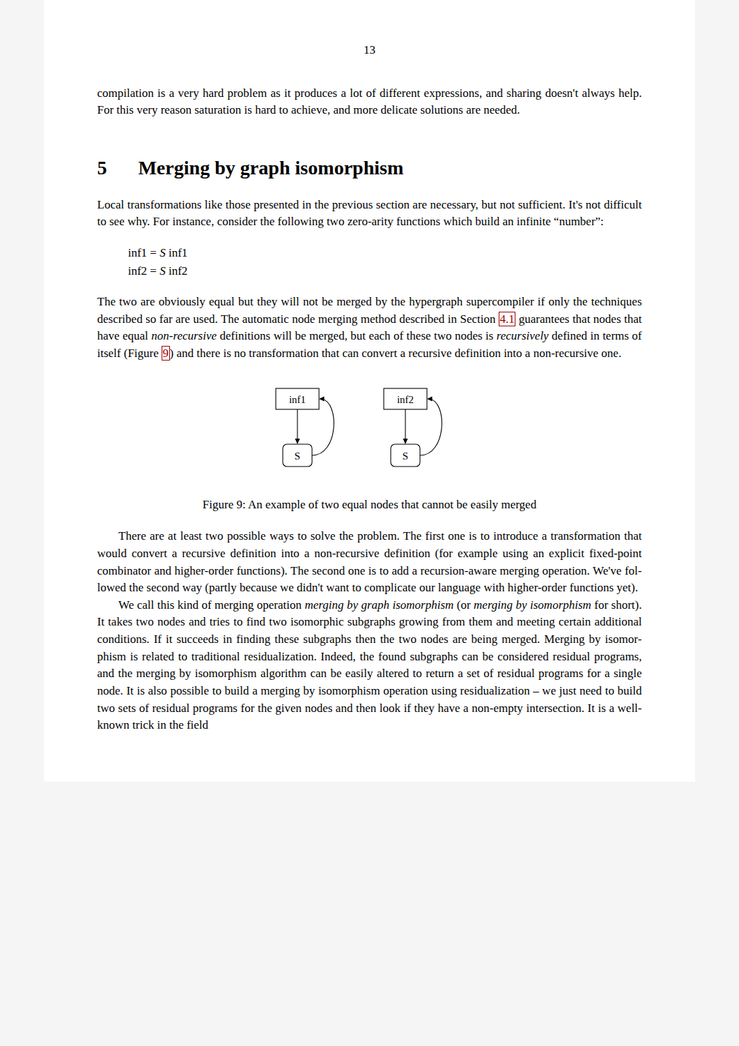13
compilation is a very hard problem as it produces a lot of different expressions, and sharing doesn't always help. For this very reason saturation is hard to achieve, and more delicate solutions are needed.
5 Merging by graph isomorphism
Local transformations like those presented in the previous section are necessary, but not sufficient. It's not difficult to see why. For instance, consider the following two zero-arity functions which build an infinite “number”:
inf1 = S inf1
inf2 = S inf2
The two are obviously equal but they will not be merged by the hypergraph supercompiler if only the techniques described so far are used. The automatic node merging method described in Section 4.1 guarantees that nodes that have equal non-recursive definitions will be merged, but each of these two nodes is recursively defined in terms of itself (Figure 9) and there is no transformation that can convert a recursive definition into a non-recursive one.
inf1 S inf2 S
Figure 9: An example of two equal nodes that cannot be easily merged
There are at least two possible ways to solve the problem. The first one is to introduce a transformation that would convert a recursive definition into a non-recursive definition (for example using an explicit fixed-point combinator and higher-order functions). The second one is to add a recursion-aware merging operation. We've followed the second way (partly because we didn't want to complicate our language with higher-order functions yet).
We call this kind of merging operation merging by graph isomorphism (or merging by isomorphism for short). It takes two nodes and tries to find two isomorphic subgraphs growing from them and meeting certain additional conditions. If it succeeds in finding these subgraphs then the two nodes are being merged. Merging by isomorphism is related to traditional residualization. Indeed, the found subgraphs can be considered residual programs, and the merging by isomorphism algorithm can be easily altered to return a set of residual programs for a single node. It is also possible to build a merging by isomorphism operation using residualization – we just need to build two sets of residual programs for the given nodes and then look if they have a non-empty intersection. It is a well-known trick in the field